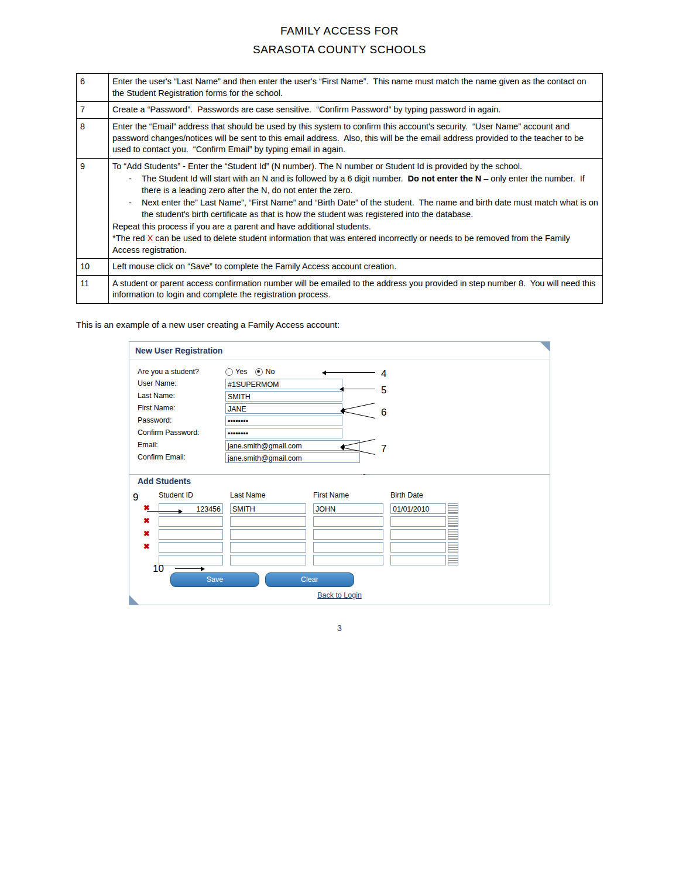FAMILY ACCESS FORSARASOTA COUNTY SCHOOLS
| 6 | Enter the user's “Last Name” and then enter the user's “First Name”. This name must match the name given as the contact on the Student Registration forms for the school. |
| 7 | Create a “Password”. Passwords are case sensitive. “Confirm Password” by typing password in again. |
| 8 | Enter the “Email” address that should be used by this system to confirm this account's security. “User Name” account and password changes/notices will be sent to this email address. Also, this will be the email address provided to the teacher to be used to contact you. “Confirm Email” by typing email in again. |
| 9 | To “Add Students” - Enter the “Student Id” (N number). The N number or Student Id is provided by the school. The Student Id will start with an N and is followed by a 6 digit number. Do not enter the N – only enter the number. If there is a leading zero after the N, do not enter the zero. Next enter the” Last Name”, “First Name” and “Birth Date” of the student. The name and birth date must match what is on the student's birth certificate as that is how the student was registered into the database. Repeat this process if you are a parent and have additional students. *The red X can be used to delete student information that was entered incorrectly or needs to be removed from the Family Access registration. |
| 10 | Left mouse click on “Save” to complete the Family Access account creation. |
| 11 | A student or parent access confirmation number will be emailed to the address you provided in step number 8. You will need this information to login and complete the registration process. |
This is an example of a new user creating a Family Access account:
New User Registration
Are you a student?
Yes No
User Name:
#1SUPERMOM
Last Name:
SMITH
First Name:
JANE
Password:
••••••••
Confirm Password:
••••••••
Email:
jane.smith@gmail.com
Confirm Email:
jane.smith@gmail.com
4
5
6
7
8
Add Students
| | Student ID | Last Name | First Name | Birth Date |
| --- | --- | --- | --- | --- |
| ✖ | 123456 | SMITH | JOHN | 01/01/2010 |
| ✖ | | | | |
| ✖ | | | | |
| ✖ | | | | |
Save
Clear
Back to Login
9
10
3